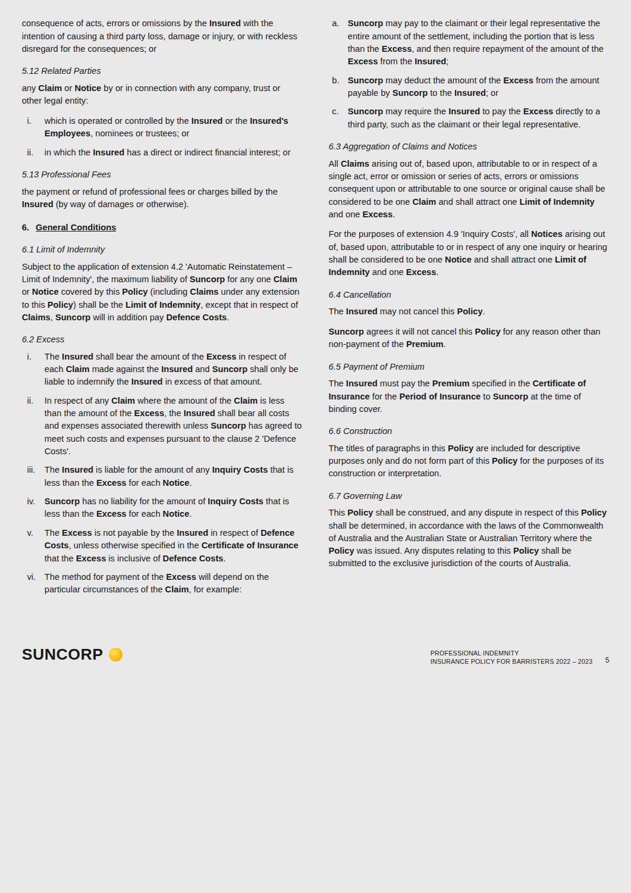consequence of acts, errors or omissions by the Insured with the intention of causing a third party loss, damage or injury, or with reckless disregard for the consequences; or
5.12 Related Parties
any Claim or Notice by or in connection with any company, trust or other legal entity:
which is operated or controlled by the Insured or the Insured's Employees, nominees or trustees; or
in which the Insured has a direct or indirect financial interest; or
5.13 Professional Fees
the payment or refund of professional fees or charges billed by the Insured (by way of damages or otherwise).
6. General Conditions
6.1 Limit of Indemnity
Subject to the application of extension 4.2 'Automatic Reinstatement – Limit of Indemnity', the maximum liability of Suncorp for any one Claim or Notice covered by this Policy (including Claims under any extension to this Policy) shall be the Limit of Indemnity, except that in respect of Claims, Suncorp will in addition pay Defence Costs.
6.2 Excess
The Insured shall bear the amount of the Excess in respect of each Claim made against the Insured and Suncorp shall only be liable to indemnify the Insured in excess of that amount.
In respect of any Claim where the amount of the Claim is less than the amount of the Excess, the Insured shall bear all costs and expenses associated therewith unless Suncorp has agreed to meet such costs and expenses pursuant to the clause 2 'Defence Costs'.
The Insured is liable for the amount of any Inquiry Costs that is less than the Excess for each Notice.
Suncorp has no liability for the amount of Inquiry Costs that is less than the Excess for each Notice.
The Excess is not payable by the Insured in respect of Defence Costs, unless otherwise specified in the Certificate of Insurance that the Excess is inclusive of Defence Costs.
The method for payment of the Excess will depend on the particular circumstances of the Claim, for example:
Suncorp may pay to the claimant or their legal representative the entire amount of the settlement, including the portion that is less than the Excess, and then require repayment of the amount of the Excess from the Insured;
Suncorp may deduct the amount of the Excess from the amount payable by Suncorp to the Insured; or
Suncorp may require the Insured to pay the Excess directly to a third party, such as the claimant or their legal representative.
6.3 Aggregation of Claims and Notices
All Claims arising out of, based upon, attributable to or in respect of a single act, error or omission or series of acts, errors or omissions consequent upon or attributable to one source or original cause shall be considered to be one Claim and shall attract one Limit of Indemnity and one Excess.
For the purposes of extension 4.9 'Inquiry Costs', all Notices arising out of, based upon, attributable to or in respect of any one inquiry or hearing shall be considered to be one Notice and shall attract one Limit of Indemnity and one Excess.
6.4 Cancellation
The Insured may not cancel this Policy.
Suncorp agrees it will not cancel this Policy for any reason other than non-payment of the Premium.
6.5 Payment of Premium
The Insured must pay the Premium specified in the Certificate of Insurance for the Period of Insurance to Suncorp at the time of binding cover.
6.6 Construction
The titles of paragraphs in this Policy are included for descriptive purposes only and do not form part of this Policy for the purposes of its construction or interpretation.
6.7 Governing Law
This Policy shall be construed, and any dispute in respect of this Policy shall be determined, in accordance with the laws of the Commonwealth of Australia and the Australian State or Australian Territory where the Policy was issued. Any disputes relating to this Policy shall be submitted to the exclusive jurisdiction of the courts of Australia.
SUNCORP
PROFESSIONAL INDEMNITY
INSURANCE POLICY FOR BARRISTERS 2022 – 2023
5